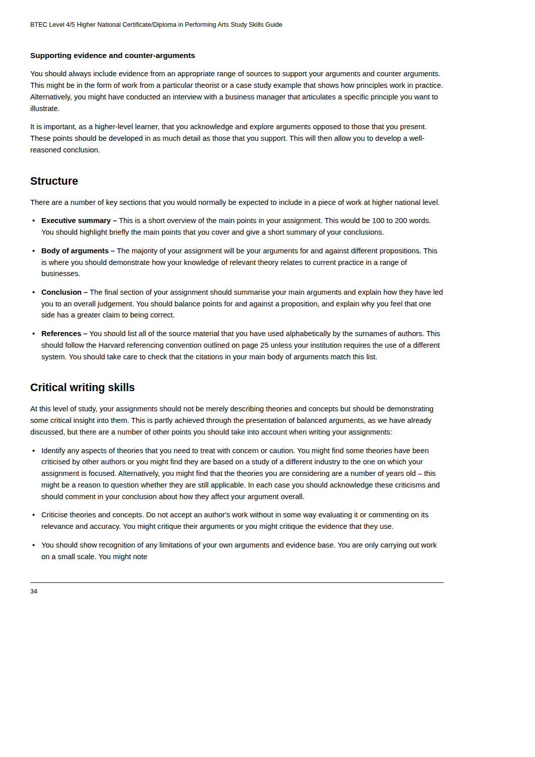BTEC Level 4/5 Higher National Certificate/Diploma in Performing Arts Study Skills Guide
Supporting evidence and counter-arguments
You should always include evidence from an appropriate range of sources to support your arguments and counter arguments. This might be in the form of work from a particular theorist or a case study example that shows how principles work in practice. Alternatively, you might have conducted an interview with a business manager that articulates a specific principle you want to illustrate.
It is important, as a higher-level learner, that you acknowledge and explore arguments opposed to those that you present. These points should be developed in as much detail as those that you support. This will then allow you to develop a well-reasoned conclusion.
Structure
There are a number of key sections that you would normally be expected to include in a piece of work at higher national level.
Executive summary – This is a short overview of the main points in your assignment. This would be 100 to 200 words. You should highlight briefly the main points that you cover and give a short summary of your conclusions.
Body of arguments – The majority of your assignment will be your arguments for and against different propositions. This is where you should demonstrate how your knowledge of relevant theory relates to current practice in a range of businesses.
Conclusion – The final section of your assignment should summarise your main arguments and explain how they have led you to an overall judgement. You should balance points for and against a proposition, and explain why you feel that one side has a greater claim to being correct.
References – You should list all of the source material that you have used alphabetically by the surnames of authors. This should follow the Harvard referencing convention outlined on page 25 unless your institution requires the use of a different system. You should take care to check that the citations in your main body of arguments match this list.
Critical writing skills
At this level of study, your assignments should not be merely describing theories and concepts but should be demonstrating some critical insight into them. This is partly achieved through the presentation of balanced arguments, as we have already discussed, but there are a number of other points you should take into account when writing your assignments:
Identify any aspects of theories that you need to treat with concern or caution. You might find some theories have been criticised by other authors or you might find they are based on a study of a different industry to the one on which your assignment is focused. Alternatively, you might find that the theories you are considering are a number of years old – this might be a reason to question whether they are still applicable. In each case you should acknowledge these criticisms and should comment in your conclusion about how they affect your argument overall.
Criticise theories and concepts. Do not accept an author's work without in some way evaluating it or commenting on its relevance and accuracy. You might critique their arguments or you might critique the evidence that they use.
You should show recognition of any limitations of your own arguments and evidence base. You are only carrying out work on a small scale. You might note
34